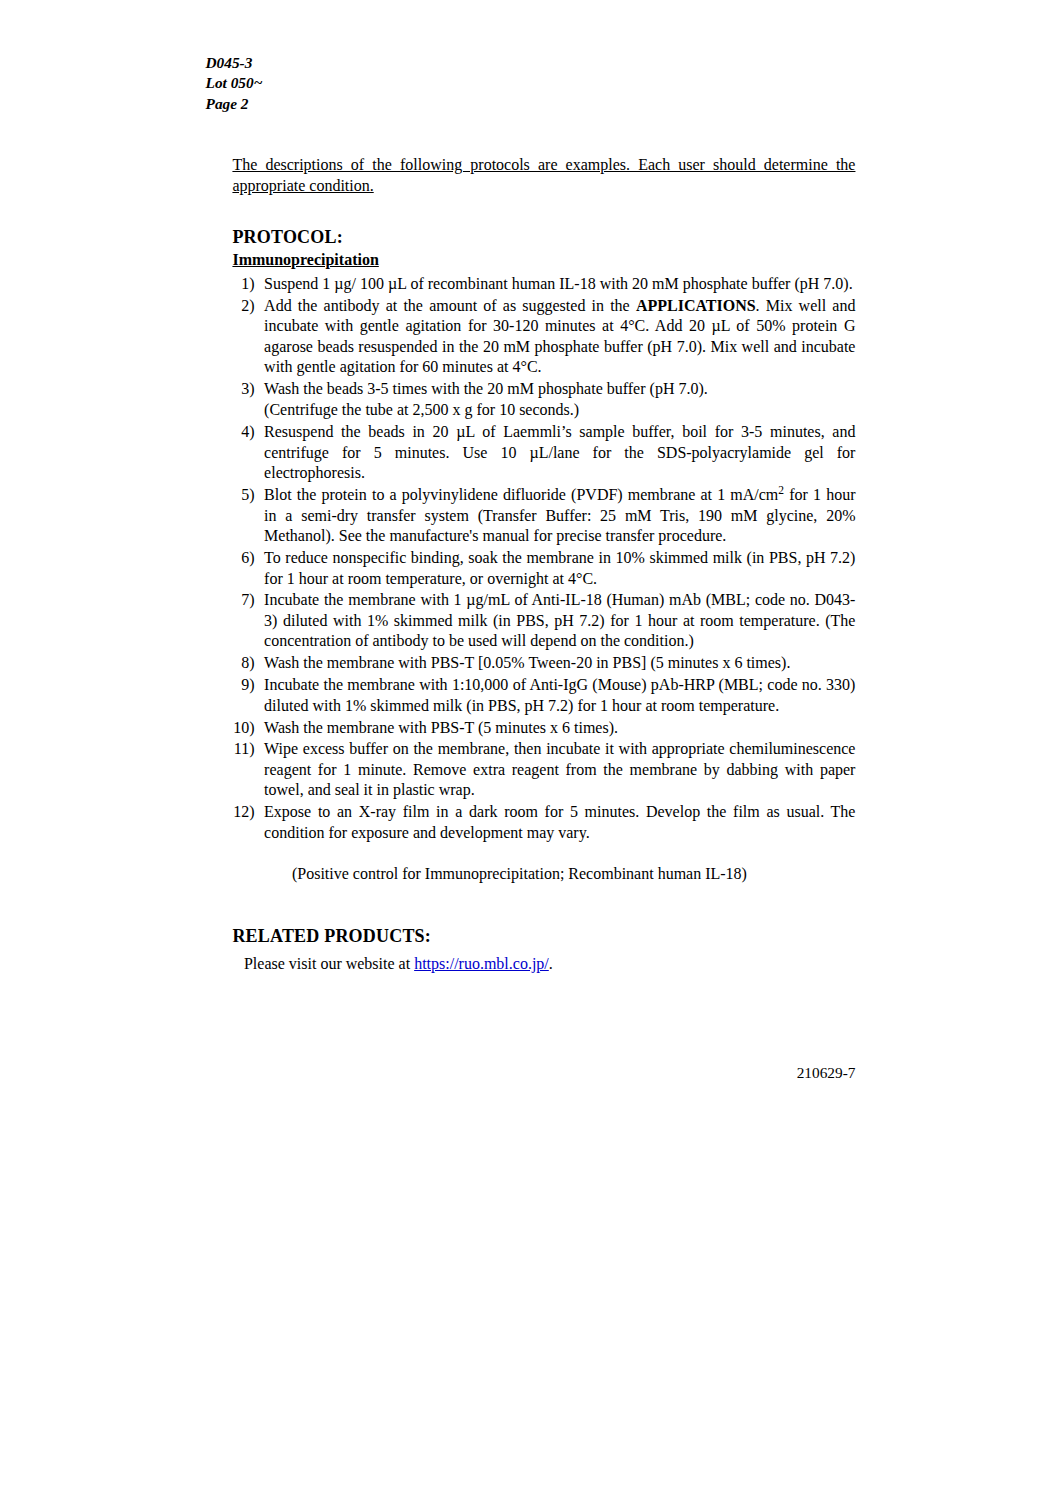D045-3
Lot 050~
Page 2
The descriptions of the following protocols are examples. Each user should determine the appropriate condition.
PROTOCOL:
Immunoprecipitation
1) Suspend 1 µg/ 100 µL of recombinant human IL-18 with 20 mM phosphate buffer (pH 7.0).
2) Add the antibody at the amount of as suggested in the APPLICATIONS. Mix well and incubate with gentle agitation for 30-120 minutes at 4°C. Add 20 µL of 50% protein G agarose beads resuspended in the 20 mM phosphate buffer (pH 7.0). Mix well and incubate with gentle agitation for 60 minutes at 4°C.
3) Wash the beads 3-5 times with the 20 mM phosphate buffer (pH 7.0). (Centrifuge the tube at 2,500 x g for 10 seconds.)
4) Resuspend the beads in 20 µL of Laemmli’s sample buffer, boil for 3-5 minutes, and centrifuge for 5 minutes. Use 10 µL/lane for the SDS-polyacrylamide gel for electrophoresis.
5) Blot the protein to a polyvinylidene difluoride (PVDF) membrane at 1 mA/cm2 for 1 hour in a semi-dry transfer system (Transfer Buffer: 25 mM Tris, 190 mM glycine, 20% Methanol). See the manufacture's manual for precise transfer procedure.
6) To reduce nonspecific binding, soak the membrane in 10% skimmed milk (in PBS, pH 7.2) for 1 hour at room temperature, or overnight at 4°C.
7) Incubate the membrane with 1 µg/mL of Anti-IL-18 (Human) mAb (MBL; code no. D043-3) diluted with 1% skimmed milk (in PBS, pH 7.2) for 1 hour at room temperature. (The concentration of antibody to be used will depend on the condition.)
8) Wash the membrane with PBS-T [0.05% Tween-20 in PBS] (5 minutes x 6 times).
9) Incubate the membrane with 1:10,000 of Anti-IgG (Mouse) pAb-HRP (MBL; code no. 330) diluted with 1% skimmed milk (in PBS, pH 7.2) for 1 hour at room temperature.
10) Wash the membrane with PBS-T (5 minutes x 6 times).
11) Wipe excess buffer on the membrane, then incubate it with appropriate chemiluminescence reagent for 1 minute. Remove extra reagent from the membrane by dabbing with paper towel, and seal it in plastic wrap.
12) Expose to an X-ray film in a dark room for 5 minutes. Develop the film as usual. The condition for exposure and development may vary.
(Positive control for Immunoprecipitation; Recombinant human IL-18)
RELATED PRODUCTS:
Please visit our website at https://ruo.mbl.co.jp/.
210629-7